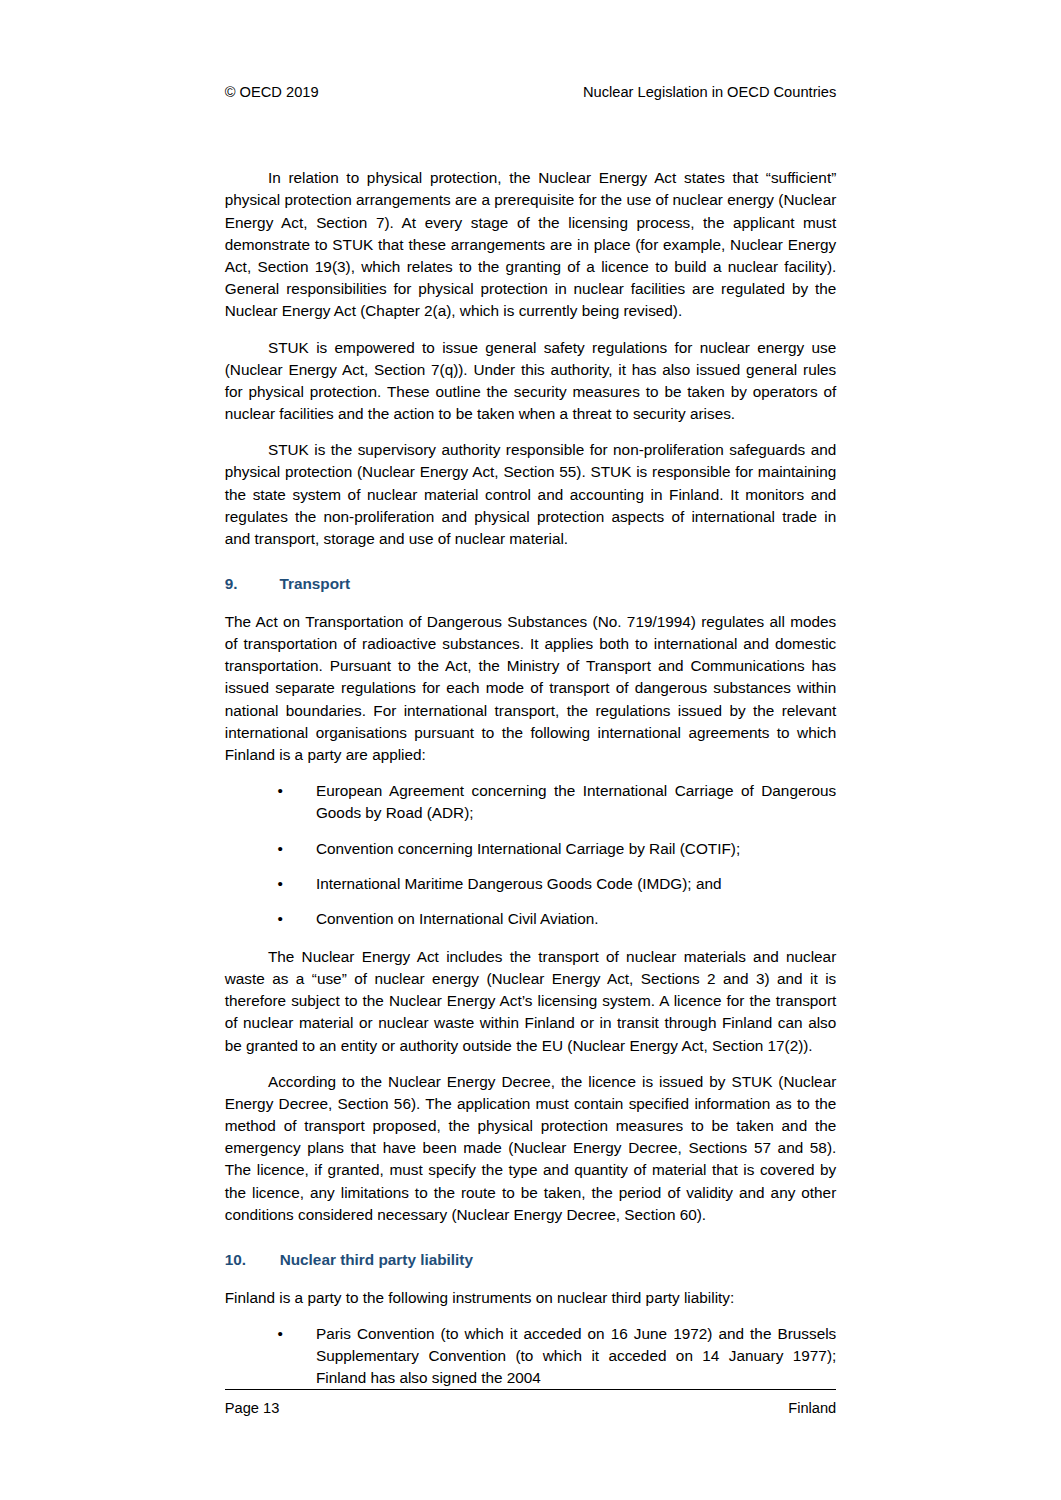© OECD 2019
Nuclear Legislation in OECD Countries
In relation to physical protection, the Nuclear Energy Act states that “sufficient” physical protection arrangements are a prerequisite for the use of nuclear energy (Nuclear Energy Act, Section 7). At every stage of the licensing process, the applicant must demonstrate to STUK that these arrangements are in place (for example, Nuclear Energy Act, Section 19(3), which relates to the granting of a licence to build a nuclear facility). General responsibilities for physical protection in nuclear facilities are regulated by the Nuclear Energy Act (Chapter 2(a), which is currently being revised).
STUK is empowered to issue general safety regulations for nuclear energy use (Nuclear Energy Act, Section 7(q)). Under this authority, it has also issued general rules for physical protection. These outline the security measures to be taken by operators of nuclear facilities and the action to be taken when a threat to security arises.
STUK is the supervisory authority responsible for non-proliferation safeguards and physical protection (Nuclear Energy Act, Section 55). STUK is responsible for maintaining the state system of nuclear material control and accounting in Finland. It monitors and regulates the non-proliferation and physical protection aspects of international trade in and transport, storage and use of nuclear material.
9. Transport
The Act on Transportation of Dangerous Substances (No. 719/1994) regulates all modes of transportation of radioactive substances. It applies both to international and domestic transportation. Pursuant to the Act, the Ministry of Transport and Communications has issued separate regulations for each mode of transport of dangerous substances within national boundaries. For international transport, the regulations issued by the relevant international organisations pursuant to the following international agreements to which Finland is a party are applied:
European Agreement concerning the International Carriage of Dangerous Goods by Road (ADR);
Convention concerning International Carriage by Rail (COTIF);
International Maritime Dangerous Goods Code (IMDG); and
Convention on International Civil Aviation.
The Nuclear Energy Act includes the transport of nuclear materials and nuclear waste as a “use” of nuclear energy (Nuclear Energy Act, Sections 2 and 3) and it is therefore subject to the Nuclear Energy Act’s licensing system. A licence for the transport of nuclear material or nuclear waste within Finland or in transit through Finland can also be granted to an entity or authority outside the EU (Nuclear Energy Act, Section 17(2)).
According to the Nuclear Energy Decree, the licence is issued by STUK (Nuclear Energy Decree, Section 56). The application must contain specified information as to the method of transport proposed, the physical protection measures to be taken and the emergency plans that have been made (Nuclear Energy Decree, Sections 57 and 58). The licence, if granted, must specify the type and quantity of material that is covered by the licence, any limitations to the route to be taken, the period of validity and any other conditions considered necessary (Nuclear Energy Decree, Section 60).
10. Nuclear third party liability
Finland is a party to the following instruments on nuclear third party liability:
Paris Convention (to which it acceded on 16 June 1972) and the Brussels Supplementary Convention (to which it acceded on 14 January 1977); Finland has also signed the 2004
Page 13
Finland